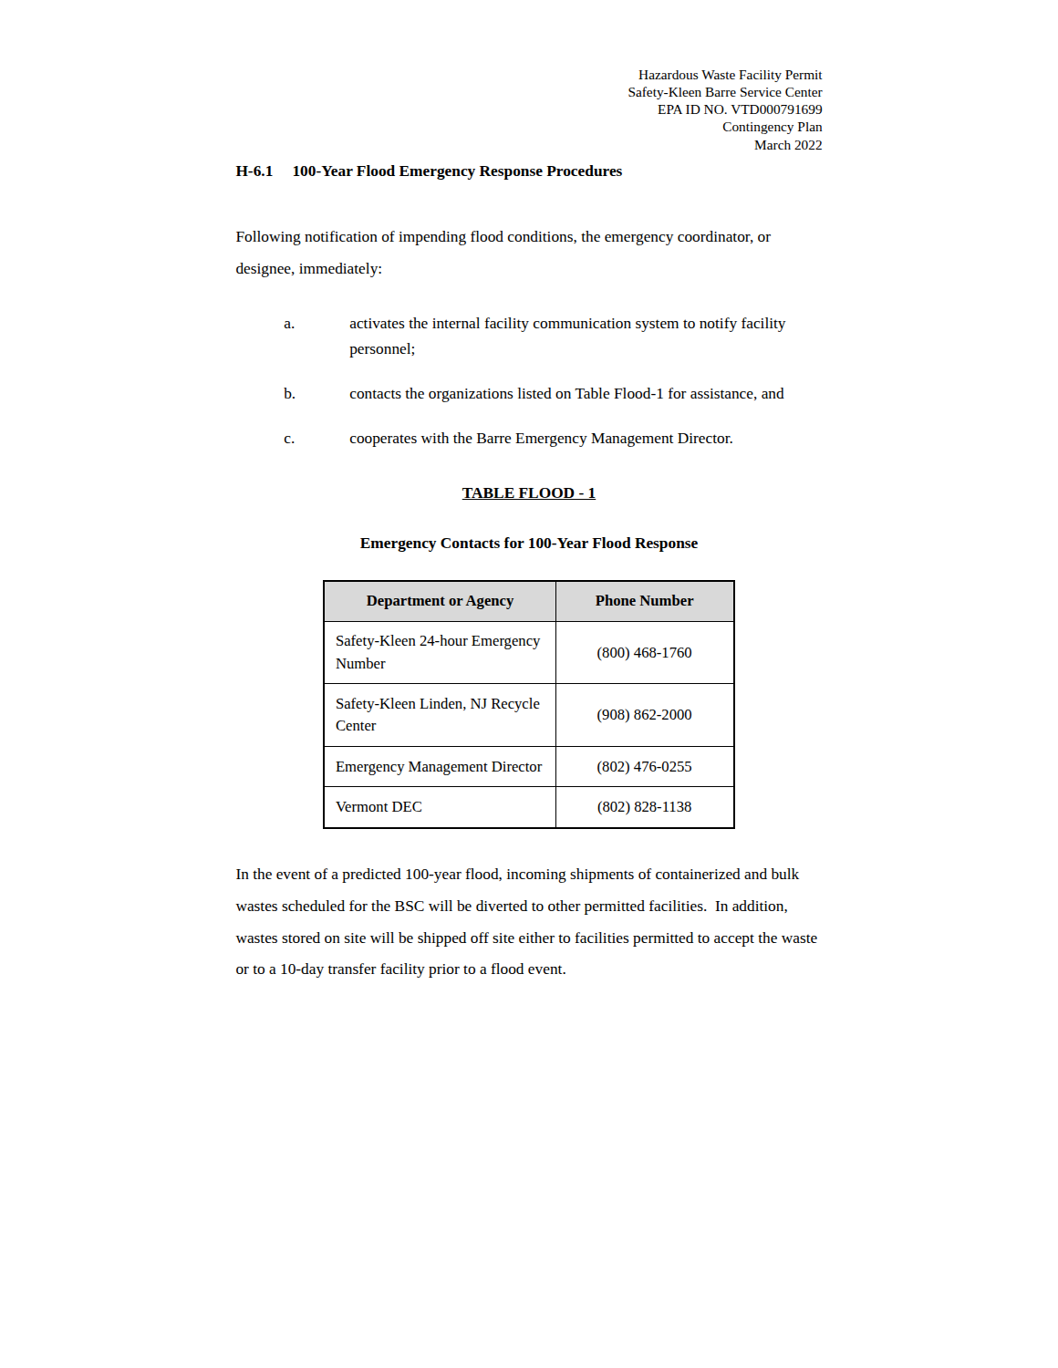Hazardous Waste Facility Permit
Safety-Kleen Barre Service Center
EPA ID NO. VTD000791699
Contingency Plan
March 2022
H-6.1100-Year Flood Emergency Response Procedures
Following notification of impending flood conditions, the emergency coordinator, or designee, immediately:
a. activates the internal facility communication system to notify facility personnel;
b. contacts the organizations listed on Table Flood-1 for assistance, and
c. cooperates with the Barre Emergency Management Director.
TABLE FLOOD - 1
Emergency Contacts for 100-Year Flood Response
| Department or Agency | Phone Number |
| --- | --- |
| Safety-Kleen 24-hour Emergency Number | (800) 468-1760 |
| Safety-Kleen Linden, NJ Recycle Center | (908) 862-2000 |
| Emergency Management Director | (802) 476-0255 |
| Vermont DEC | (802) 828-1138 |
In the event of a predicted 100-year flood, incoming shipments of containerized and bulk wastes scheduled for the BSC will be diverted to other permitted facilities. In addition, wastes stored on site will be shipped off site either to facilities permitted to accept the waste or to a 10-day transfer facility prior to a flood event.